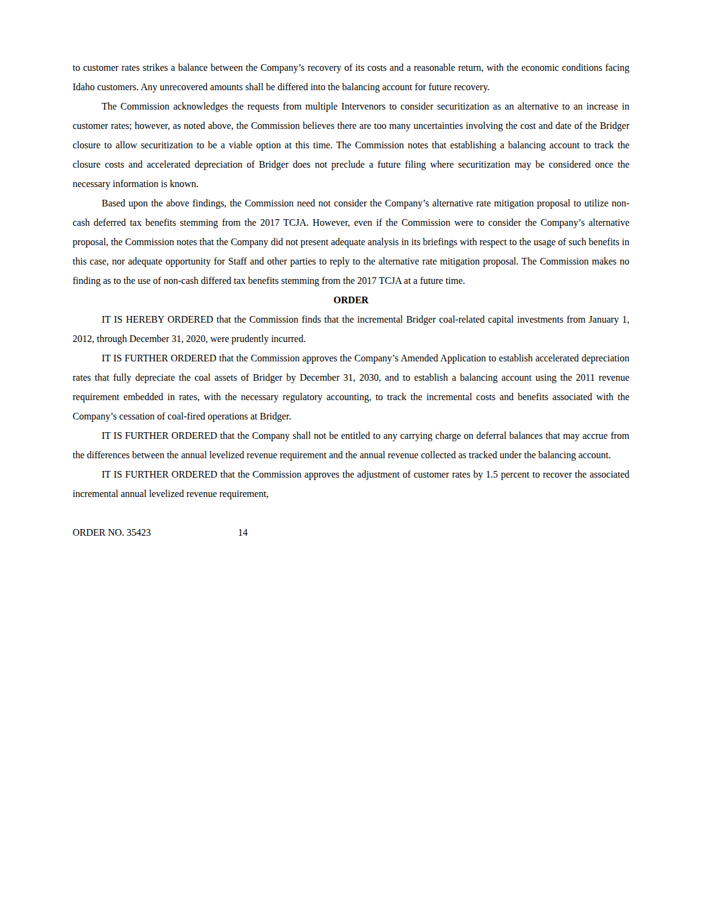to customer rates strikes a balance between the Company’s recovery of its costs and a reasonable return, with the economic conditions facing Idaho customers. Any unrecovered amounts shall be differed into the balancing account for future recovery.
The Commission acknowledges the requests from multiple Intervenors to consider securitization as an alternative to an increase in customer rates; however, as noted above, the Commission believes there are too many uncertainties involving the cost and date of the Bridger closure to allow securitization to be a viable option at this time. The Commission notes that establishing a balancing account to track the closure costs and accelerated depreciation of Bridger does not preclude a future filing where securitization may be considered once the necessary information is known.
Based upon the above findings, the Commission need not consider the Company’s alternative rate mitigation proposal to utilize non-cash deferred tax benefits stemming from the 2017 TCJA. However, even if the Commission were to consider the Company’s alternative proposal, the Commission notes that the Company did not present adequate analysis in its briefings with respect to the usage of such benefits in this case, nor adequate opportunity for Staff and other parties to reply to the alternative rate mitigation proposal. The Commission makes no finding as to the use of non-cash differed tax benefits stemming from the 2017 TCJA at a future time.
ORDER
IT IS HEREBY ORDERED that the Commission finds that the incremental Bridger coal-related capital investments from January 1, 2012, through December 31, 2020, were prudently incurred.
IT IS FURTHER ORDERED that the Commission approves the Company’s Amended Application to establish accelerated depreciation rates that fully depreciate the coal assets of Bridger by December 31, 2030, and to establish a balancing account using the 2011 revenue requirement embedded in rates, with the necessary regulatory accounting, to track the incremental costs and benefits associated with the Company’s cessation of coal-fired operations at Bridger.
IT IS FURTHER ORDERED that the Company shall not be entitled to any carrying charge on deferral balances that may accrue from the differences between the annual levelized revenue requirement and the annual revenue collected as tracked under the balancing account.
IT IS FURTHER ORDERED that the Commission approves the adjustment of customer rates by 1.5 percent to recover the associated incremental annual levelized revenue requirement,
ORDER NO. 35423 14